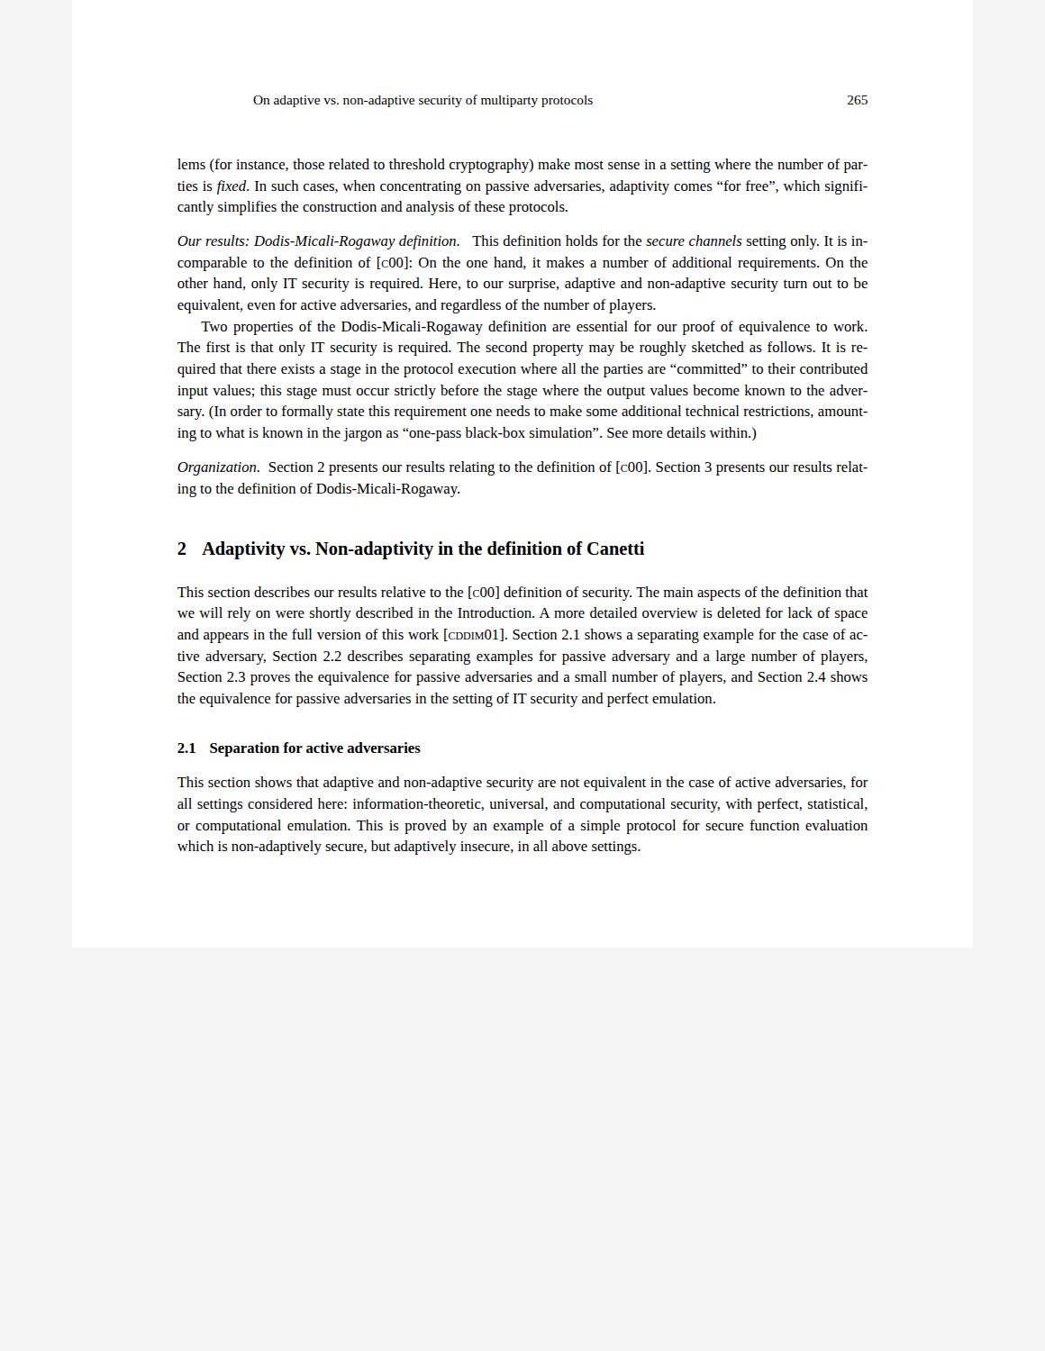On adaptive vs. non-adaptive security of multiparty protocols 265
lems (for instance, those related to threshold cryptography) make most sense in a setting where the number of parties is fixed. In such cases, when concentrating on passive adversaries, adaptivity comes “for free”, which significantly simplifies the construction and analysis of these protocols.
Our results: Dodis-Micali-Rogaway definition. This definition holds for the secure channels setting only. It is incomparable to the definition of [c00]: On the one hand, it makes a number of additional requirements. On the other hand, only IT security is required. Here, to our surprise, adaptive and non-adaptive security turn out to be equivalent, even for active adversaries, and regardless of the number of players.
Two properties of the Dodis-Micali-Rogaway definition are essential for our proof of equivalence to work. The first is that only IT security is required. The second property may be roughly sketched as follows. It is required that there exists a stage in the protocol execution where all the parties are “committed” to their contributed input values; this stage must occur strictly before the stage where the output values become known to the adversary. (In order to formally state this requirement one needs to make some additional technical restrictions, amounting to what is known in the jargon as “one-pass black-box simulation”. See more details within.)
Organization. Section 2 presents our results relating to the definition of [c00]. Section 3 presents our results relating to the definition of Dodis-Micali-Rogaway.
2 Adaptivity vs. Non-adaptivity in the definition of Canetti
This section describes our results relative to the [c00] definition of security. The main aspects of the definition that we will rely on were shortly described in the Introduction. A more detailed overview is deleted for lack of space and appears in the full version of this work [cddim01]. Section 2.1 shows a separating example for the case of active adversary, Section 2.2 describes separating examples for passive adversary and a large number of players, Section 2.3 proves the equivalence for passive adversaries and a small number of players, and Section 2.4 shows the equivalence for passive adversaries in the setting of IT security and perfect emulation.
2.1 Separation for active adversaries
This section shows that adaptive and non-adaptive security are not equivalent in the case of active adversaries, for all settings considered here: information-theoretic, universal, and computational security, with perfect, statistical, or computational emulation. This is proved by an example of a simple protocol for secure function evaluation which is non-adaptively secure, but adaptively insecure, in all above settings.